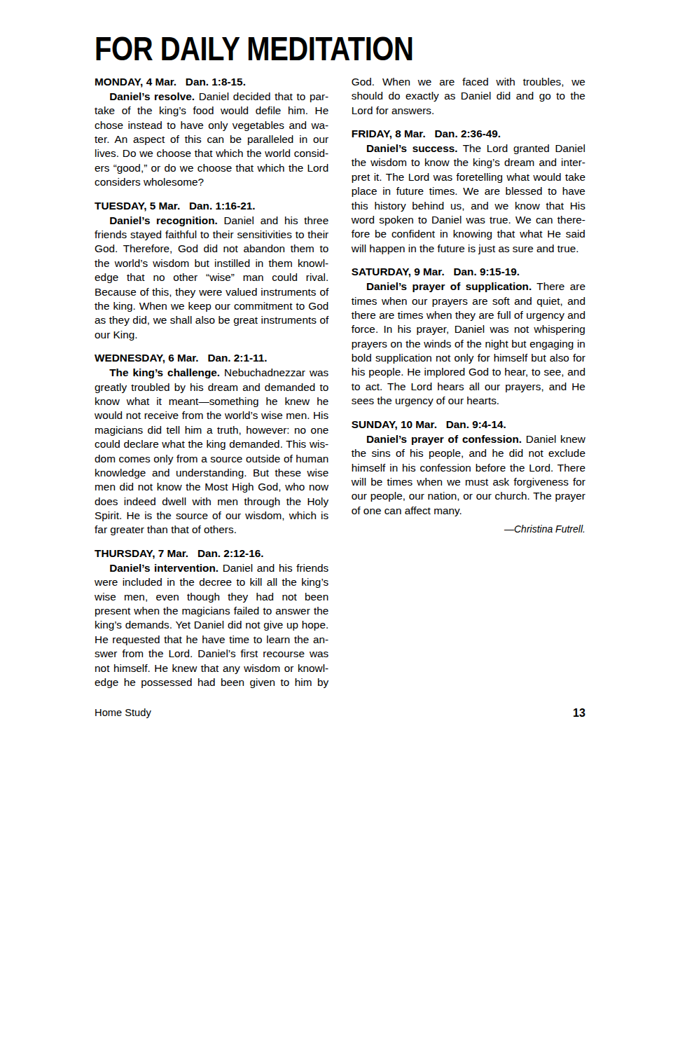For Daily Meditation
MONDAY, 4 Mar. Dan. 1:8-15.
Daniel’s resolve. Daniel decided that to partake of the king’s food would defile him. He chose instead to have only vegetables and water. An aspect of this can be paralleled in our lives. Do we choose that which the world considers “good,” or do we choose that which the Lord considers wholesome?
TUESDAY, 5 Mar. Dan. 1:16-21.
Daniel’s recognition. Daniel and his three friends stayed faithful to their sensitivities to their God. Therefore, God did not abandon them to the world’s wisdom but instilled in them knowledge that no other “wise” man could rival. Because of this, they were valued instruments of the king. When we keep our commitment to God as they did, we shall also be great instruments of our King.
WEDNESDAY, 6 Mar. Dan. 2:1-11.
The king’s challenge. Nebuchadnezzar was greatly troubled by his dream and demanded to know what it meant—something he knew he would not receive from the world’s wise men. His magicians did tell him a truth, however: no one could declare what the king demanded. This wisdom comes only from a source outside of human knowledge and understanding. But these wise men did not know the Most High God, who now does indeed dwell with men through the Holy Spirit. He is the source of our wisdom, which is far greater than that of others.
THURSDAY, 7 Mar. Dan. 2:12-16.
Daniel’s intervention. Daniel and his friends were included in the decree to kill all the king’s wise men, even though they had not been present when the magicians failed to answer the king’s demands. Yet Daniel did not give up hope. He requested that he have time to learn the answer from the Lord. Daniel’s first recourse was not himself. He knew that any wisdom or knowledge he possessed had been given to him by God. When we are faced with troubles, we should do exactly as Daniel did and go to the Lord for answers.
FRIDAY, 8 Mar. Dan. 2:36-49.
Daniel’s success. The Lord granted Daniel the wisdom to know the king’s dream and interpret it. The Lord was foretelling what would take place in future times. We are blessed to have this history behind us, and we know that His word spoken to Daniel was true. We can therefore be confident in knowing that what He said will happen in the future is just as sure and true.
SATURDAY, 9 Mar. Dan. 9:15-19.
Daniel’s prayer of supplication. There are times when our prayers are soft and quiet, and there are times when they are full of urgency and force. In his prayer, Daniel was not whispering prayers on the winds of the night but engaging in bold supplication not only for himself but also for his people. He implored God to hear, to see, and to act. The Lord hears all our prayers, and He sees the urgency of our hearts.
SUNDAY, 10 Mar. Dan. 9:4-14.
Daniel’s prayer of confession. Daniel knew the sins of his people, and he did not exclude himself in his confession before the Lord. There will be times when we must ask forgiveness for our people, our nation, or our church. The prayer of one can affect many.
—Christina Futrell.
Home Study 13